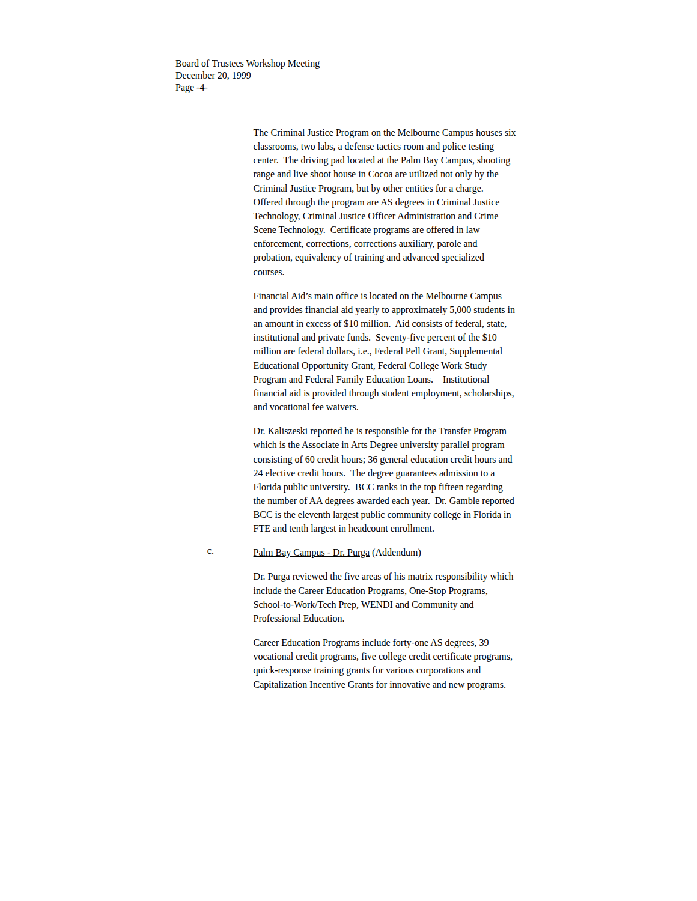Board of Trustees Workshop Meeting
December 20, 1999
Page -4-
The Criminal Justice Program on the Melbourne Campus houses six classrooms, two labs, a defense tactics room and police testing center. The driving pad located at the Palm Bay Campus, shooting range and live shoot house in Cocoa are utilized not only by the Criminal Justice Program, but by other entities for a charge. Offered through the program are AS degrees in Criminal Justice Technology, Criminal Justice Officer Administration and Crime Scene Technology. Certificate programs are offered in law enforcement, corrections, corrections auxiliary, parole and probation, equivalency of training and advanced specialized courses.
Financial Aid’s main office is located on the Melbourne Campus and provides financial aid yearly to approximately 5,000 students in an amount in excess of $10 million. Aid consists of federal, state, institutional and private funds. Seventy-five percent of the $10 million are federal dollars, i.e., Federal Pell Grant, Supplemental Educational Opportunity Grant, Federal College Work Study Program and Federal Family Education Loans. Institutional financial aid is provided through student employment, scholarships, and vocational fee waivers.
Dr. Kaliszeski reported he is responsible for the Transfer Program which is the Associate in Arts Degree university parallel program consisting of 60 credit hours; 36 general education credit hours and 24 elective credit hours. The degree guarantees admission to a Florida public university. BCC ranks in the top fifteen regarding the number of AA degrees awarded each year. Dr. Gamble reported BCC is the eleventh largest public community college in Florida in FTE and tenth largest in headcount enrollment.
c.
Palm Bay Campus - Dr. Purga (Addendum)
Dr. Purga reviewed the five areas of his matrix responsibility which include the Career Education Programs, One-Stop Programs, School-to-Work/Tech Prep, WENDI and Community and Professional Education.
Career Education Programs include forty-one AS degrees, 39 vocational credit programs, five college credit certificate programs, quick-response training grants for various corporations and Capitalization Incentive Grants for innovative and new programs.